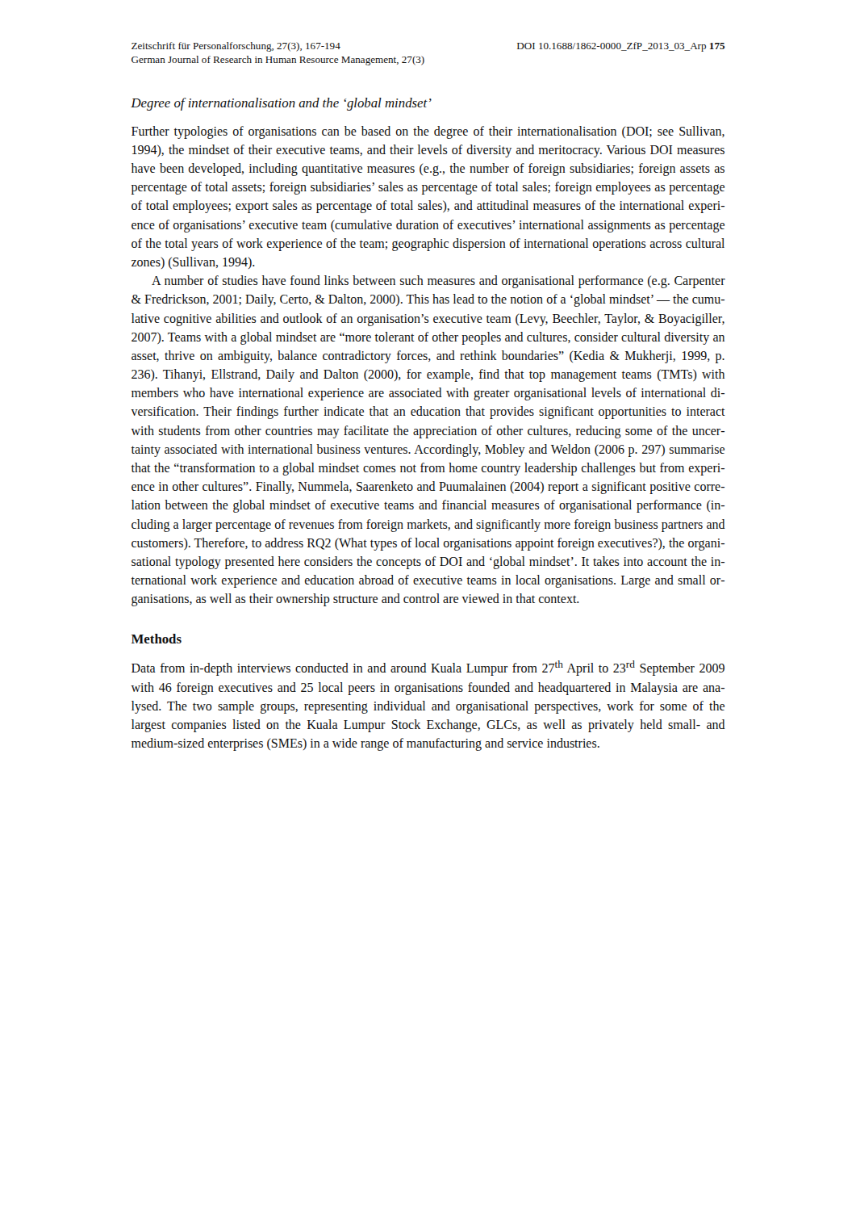Zeitschrift für Personalforschung, 27(3), 167-194
German Journal of Research in Human Resource Management, 27(3)
DOI 10.1688/1862-0000_ZfP_2013_03_Arp 175
Degree of internationalisation and the ‘global mindset’
Further typologies of organisations can be based on the degree of their internationalisation (DOI; see Sullivan, 1994), the mindset of their executive teams, and their levels of diversity and meritocracy. Various DOI measures have been developed, including quantitative measures (e.g., the number of foreign subsidiaries; foreign assets as percentage of total assets; foreign subsidiaries’ sales as percentage of total sales; foreign employees as percentage of total employees; export sales as percentage of total sales), and attitudinal measures of the international experience of organisations’ executive team (cumulative duration of executives’ international assignments as percentage of the total years of work experience of the team; geographic dispersion of international operations across cultural zones) (Sullivan, 1994).
A number of studies have found links between such measures and organisational performance (e.g. Carpenter & Fredrickson, 2001; Daily, Certo, & Dalton, 2000). This has lead to the notion of a ‘global mindset’ — the cumulative cognitive abilities and outlook of an organisation’s executive team (Levy, Beechler, Taylor, & Boyacigiller, 2007). Teams with a global mindset are “more tolerant of other peoples and cultures, consider cultural diversity an asset, thrive on ambiguity, balance contradictory forces, and rethink boundaries” (Kedia & Mukherji, 1999, p. 236). Tihanyi, Ellstrand, Daily and Dalton (2000), for example, find that top management teams (TMTs) with members who have international experience are associated with greater organisational levels of international diversification. Their findings further indicate that an education that provides significant opportunities to interact with students from other countries may facilitate the appreciation of other cultures, reducing some of the uncertainty associated with international business ventures. Accordingly, Mobley and Weldon (2006 p. 297) summarise that the “transformation to a global mindset comes not from home country leadership challenges but from experience in other cultures”. Finally, Nummela, Saarenketo and Puumalainen (2004) report a significant positive correlation between the global mindset of executive teams and financial measures of organisational performance (including a larger percentage of revenues from foreign markets, and significantly more foreign business partners and customers). Therefore, to address RQ2 (What types of local organisations appoint foreign executives?), the organisational typology presented here considers the concepts of DOI and ‘global mindset’. It takes into account the international work experience and education abroad of executive teams in local organisations. Large and small organisations, as well as their ownership structure and control are viewed in that context.
Methods
Data from in-depth interviews conducted in and around Kuala Lumpur from 27th April to 23rd September 2009 with 46 foreign executives and 25 local peers in organisations founded and headquartered in Malaysia are analysed. The two sample groups, representing individual and organisational perspectives, work for some of the largest companies listed on the Kuala Lumpur Stock Exchange, GLCs, as well as privately held small- and medium-sized enterprises (SMEs) in a wide range of manufacturing and service industries.